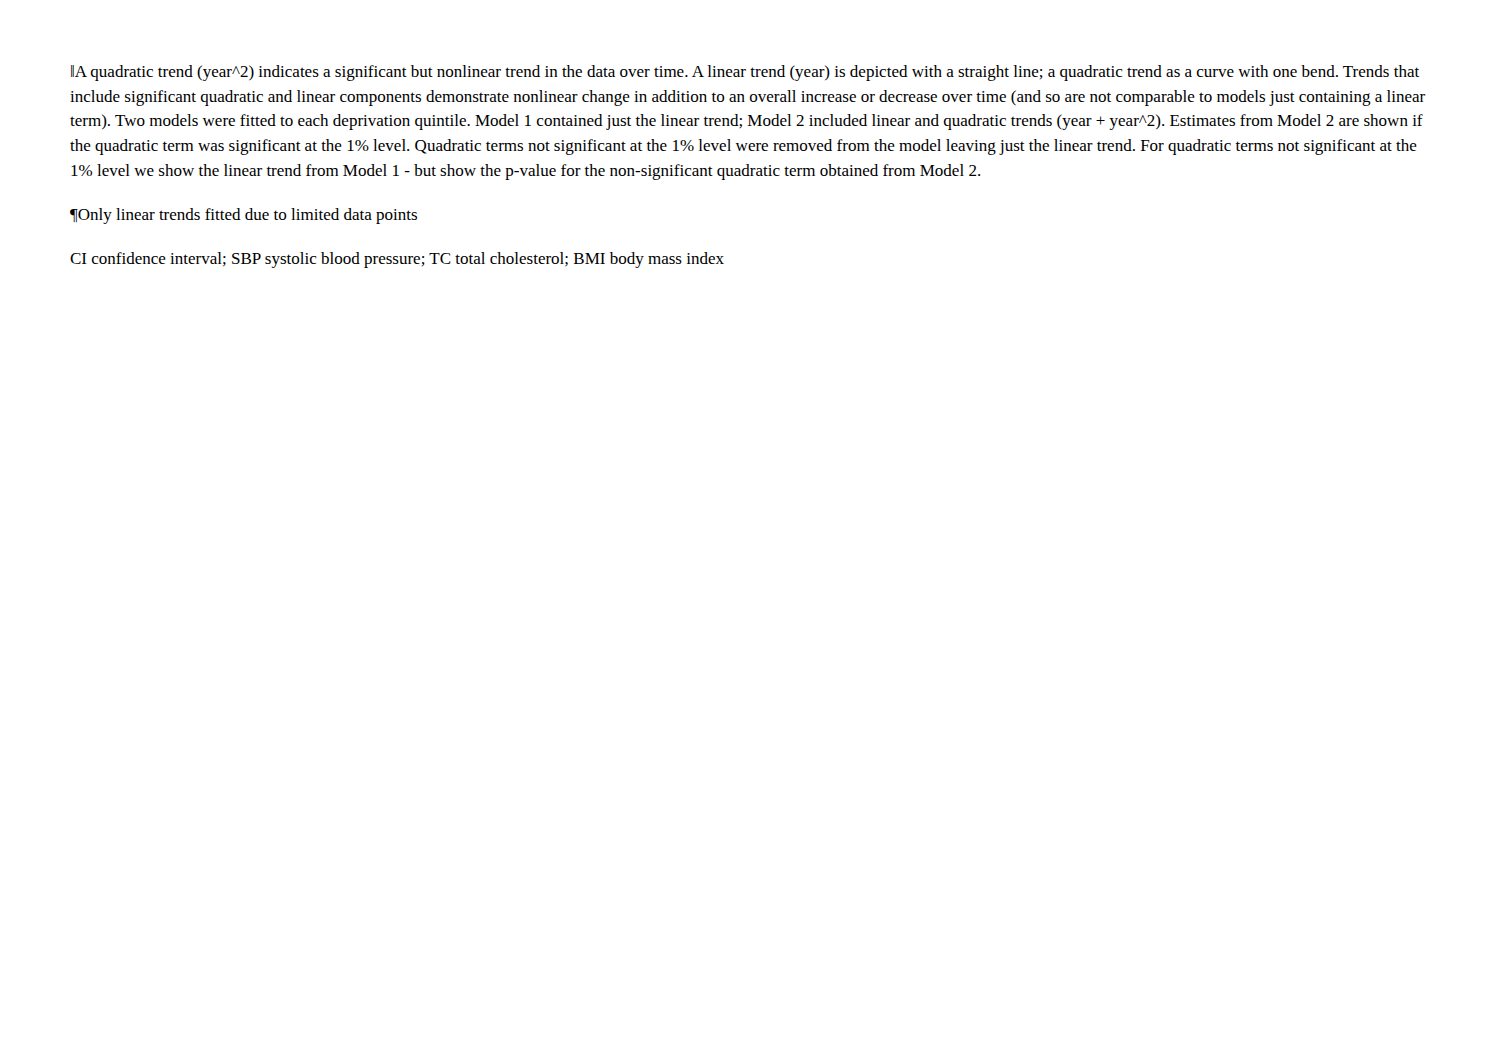‖A quadratic trend (year^2) indicates a significant but nonlinear trend in the data over time. A linear trend (year) is depicted with a straight line; a quadratic trend as a curve with one bend. Trends that include significant quadratic and linear components demonstrate nonlinear change in addition to an overall increase or decrease over time (and so are not comparable to models just containing a linear term). Two models were fitted to each deprivation quintile. Model 1 contained just the linear trend; Model 2 included linear and quadratic trends (year + year^2). Estimates from Model 2 are shown if the quadratic term was significant at the 1% level. Quadratic terms not significant at the 1% level were removed from the model leaving just the linear trend. For quadratic terms not significant at the 1% level we show the linear trend from Model 1 - but show the p-value for the non-significant quadratic term obtained from Model 2.
¶Only linear trends fitted due to limited data points
CI confidence interval; SBP systolic blood pressure; TC total cholesterol; BMI body mass index